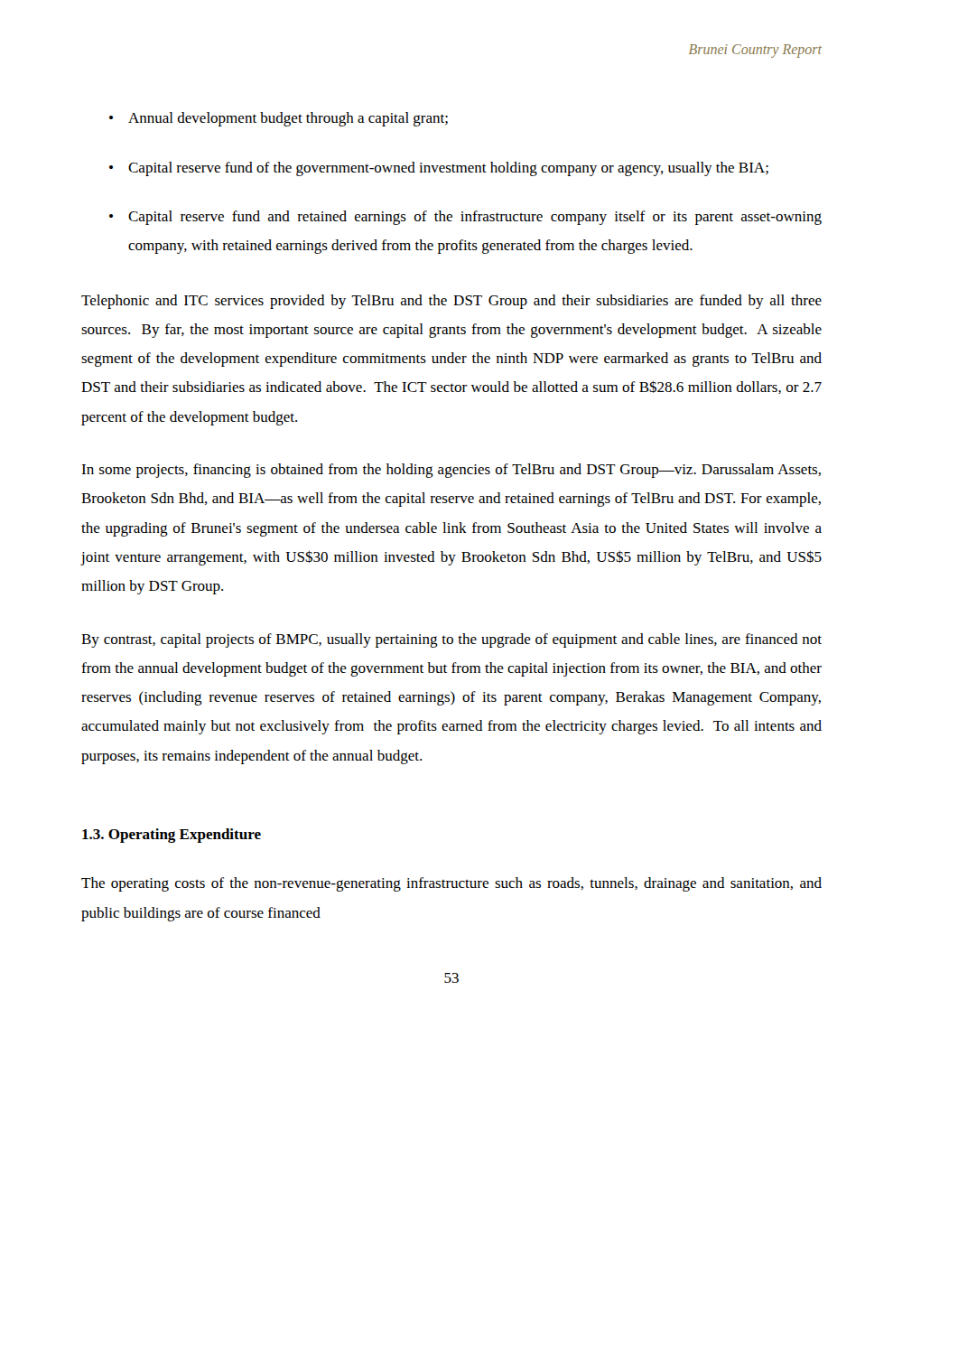Brunei Country Report
Annual development budget through a capital grant;
Capital reserve fund of the government-owned investment holding company or agency, usually the BIA;
Capital reserve fund and retained earnings of the infrastructure company itself or its parent asset-owning company, with retained earnings derived from the profits generated from the charges levied.
Telephonic and ITC services provided by TelBru and the DST Group and their subsidiaries are funded by all three sources. By far, the most important source are capital grants from the government's development budget. A sizeable segment of the development expenditure commitments under the ninth NDP were earmarked as grants to TelBru and DST and their subsidiaries as indicated above. The ICT sector would be allotted a sum of B$28.6 million dollars, or 2.7 percent of the development budget.
In some projects, financing is obtained from the holding agencies of TelBru and DST Group—viz. Darussalam Assets, Brooketon Sdn Bhd, and BIA—as well from the capital reserve and retained earnings of TelBru and DST. For example, the upgrading of Brunei's segment of the undersea cable link from Southeast Asia to the United States will involve a joint venture arrangement, with US$30 million invested by Brooketon Sdn Bhd, US$5 million by TelBru, and US$5 million by DST Group.
By contrast, capital projects of BMPC, usually pertaining to the upgrade of equipment and cable lines, are financed not from the annual development budget of the government but from the capital injection from its owner, the BIA, and other reserves (including revenue reserves of retained earnings) of its parent company, Berakas Management Company, accumulated mainly but not exclusively from the profits earned from the electricity charges levied. To all intents and purposes, its remains independent of the annual budget.
1.3. Operating Expenditure
The operating costs of the non-revenue-generating infrastructure such as roads, tunnels, drainage and sanitation, and public buildings are of course financed
53